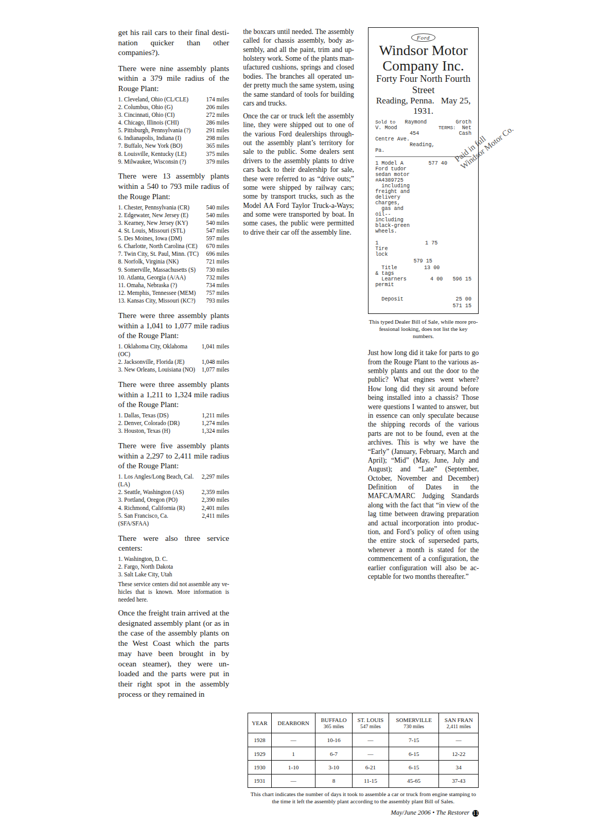get his rail cars to their final destination quicker than other companies?).
There were nine assembly plants within a 379 mile radius of the Rouge Plant:
Cleveland, Ohio (CL/CLE) 174 miles
Columbus, Ohio (G) 206 miles
Cincinnati, Ohio (CI) 272 miles
Chicago, Illinois (CHI) 286 miles
Pittsburgh, Pennsylvania (?) 291 miles
Indianapolis, Indiana (I) 298 miles
Buffalo, New York (BO) 365 miles
Louisville, Kentucky (LE) 375 miles
Milwaukee, Wisconsin (?) 379 miles
There were 13 assembly plants within a 540 to 793 mile radius of the Rouge Plant:
Chester, Pennsylvania (CR) 540 miles
Edgewater, New Jersey (E) 540 miles
Kearney, New Jersey (KY) 540 miles
St. Louis, Missouri (STL) 547 miles
Des Moines, Iowa (DM) 597 miles
Charlotte, North Carolina (CE) 670 miles
Twin City, St. Paul, Minn. (TC) 696 miles
Norfolk, Virginia (NK) 721 miles
Somerville, Massachusetts (S) 730 miles
Atlanta, Georgia (A/AA) 732 miles
Omaha, Nebraska (?) 734 miles
Memphis, Tennessee (MEM) 757 miles
Kansas City, Missouri (KC?) 793 miles
There were three assembly plants within a 1,041 to 1,077 mile radius of the Rouge Plant:
Oklahoma City, Oklahoma (OC) 1,041 miles
Jacksonville, Florida (JE) 1,048 miles
New Orleans, Louisiana (NO) 1,077 miles
There were three assembly plants within a 1,211 to 1,324 mile radius of the Rouge Plant:
Dallas, Texas (DS) 1,211 miles
Denver, Colorado (DR) 1,274 miles
Houston, Texas (H) 1,324 miles
There were five assembly plants within a 2,297 to 2,411 mile radius of the Rouge Plant:
Los Angles/Long Beach, Cal. (LA) 2,297 miles
Seattle, Washington (AS) 2,359 miles
Portland, Oregon (PO) 2,390 miles
Richmond, California (R) 2,401 miles
San Francisco, Ca. (SFA/SFAA) 2,411 miles
There were also three service centers:
Washington, D. C.
Fargo, North Dakota
Salt Lake City, Utah
These service centers did not assemble any vehicles that is known. More information is needed here.
Once the freight train arrived at the designated assembly plant (or as in the case of the assembly plants on the West Coast which the parts may have been brought in by ocean steamer), they were unloaded and the parts were put in their right spot in the assembly process or they remained in
the boxcars until needed. The assembly called for chassis assembly, body assembly, and all the paint, trim and upholstery work. Some of the plants manufactured cushions, springs and closed bodies. The branches all operated under pretty much the same system, using the same standard of tools for building cars and trucks.
Once the car or truck left the assembly line, they were shipped out to one of the various Ford dealerships throughout the assembly plant’s territory for sale to the public. Some dealers sent drivers to the assembly plants to drive cars back to their dealership for sale, these were referred to as “drive outs;” some were shipped by railway cars; some by transport trucks, such as the Model AA Ford Taylor Truck-a-Ways; and some were transported by boat. In some cases, the public were permitted to drive their car off the assembly line.
Ford
Windsor Motor Company Inc.
Forty Four North Fourth Street
Reading, Penna. May 25, 1931.
Sold to Raymond V. Mood
454 Centre Ave.
Reading, Pa.
Groth
TERMS: Net Cash
1 Model A Ford tudor sedan motor #A4389725
including freight and delivery charges,
gas and oil-- including black-green wheels.
577 40
1 Tire lock
1 75
579 15
Title & tags
13 00
Learners permit
4 00
596 15
Deposit
25 00
571 15
Paid in full
Windsor Motor Co.
This typed Dealer Bill of Sale, while more professional looking, does not list the key numbers.
Just how long did it take for parts to go from the Rouge Plant to the various assembly plants and out the door to the public? What engines went where? How long did they sit around before being installed into a chassis? Those were questions I wanted to answer, but in essence can only speculate because the shipping records of the various parts are not to be found, even at the archives. This is why we have the “Early” (January, February, March and April); “Mid” (May, June, July and August); and “Late” (September, October, November and December) Definition of Dates in the MAFCA/MARC Judging Standards along with the fact that “in view of the lag time between drawing preparation and actual incorporation into production, and Ford’s policy of often using the entire stock of superseded parts, whenever a month is stated for the commencement of a configuration, the earlier configuration will also be acceptable for two months thereafter.”
| YEAR | DEARBORN | BUFFALO 365 miles | ST. LOUIS 547 miles | SOMERVILLE 730 miles | SAN FRAN 2,411 miles |
| --- | --- | --- | --- | --- | --- |
| 1928 | — | 10-16 | — | 7-15 | — |
| 1929 | 1 | 6-7 | — | 6-15 | 12-22 |
| 1930 | 1-10 | 3-10 | 6-21 | 6-15 | 34 |
| 1931 | — | 8 | 11-15 | 45-65 | 37-43 |
This chart indicates the number of days it took to assemble a car or truck from engine stamping to the time it left the assembly plant according to the assembly plant Bill of Sales.
May/June 2006 • The Restorer 11